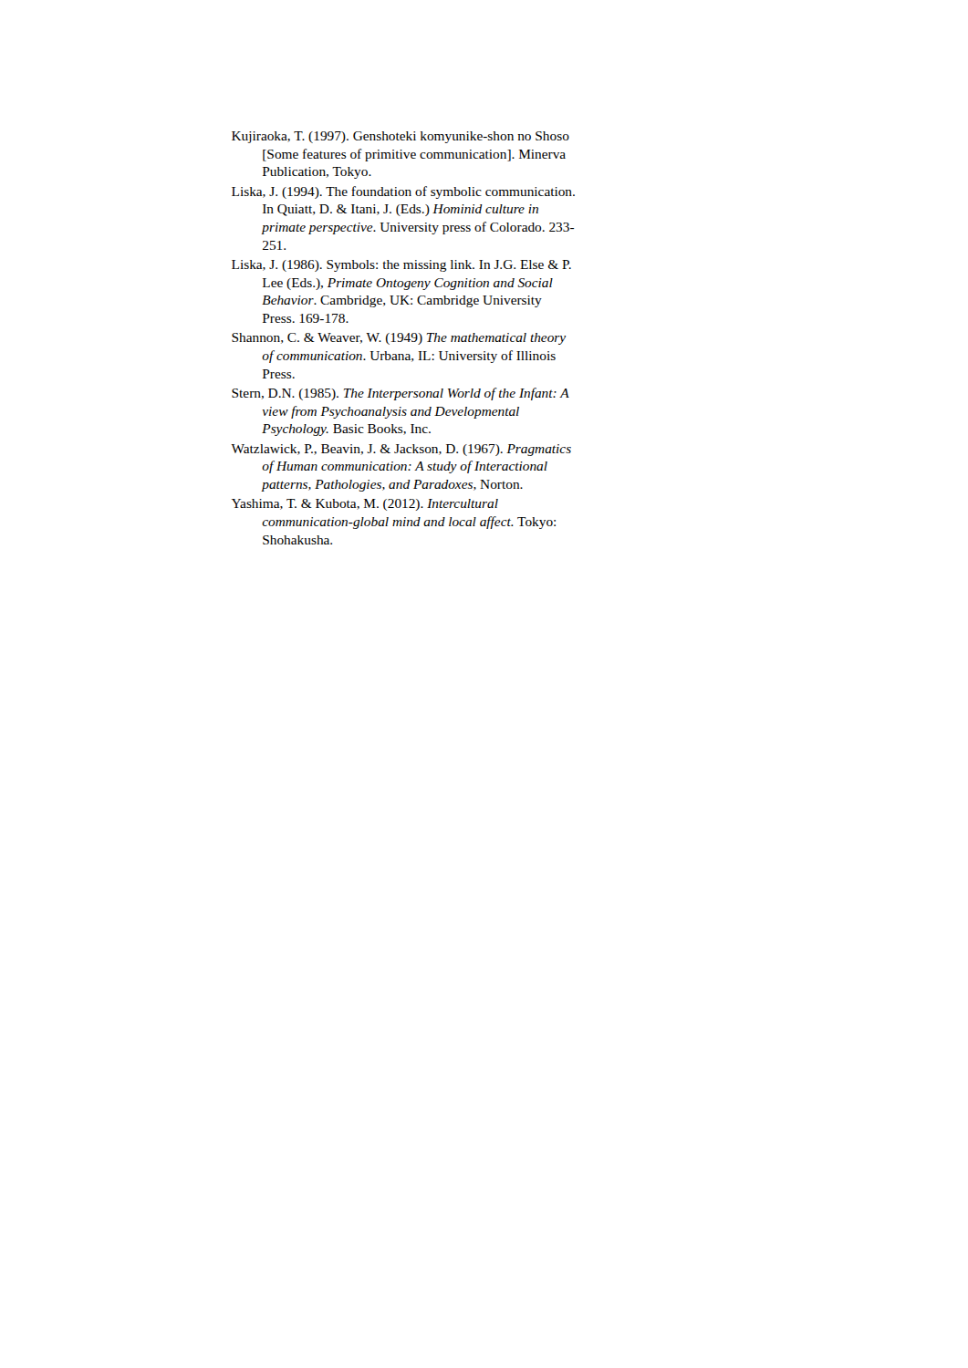Kujiraoka, T. (1997). Genshoteki komyunike-shon no Shoso [Some features of primitive communication]. Minerva Publication, Tokyo.
Liska, J. (1994). The foundation of symbolic communication. In Quiatt, D. & Itani, J. (Eds.) Hominid culture in primate perspective. University press of Colorado. 233-251.
Liska, J. (1986). Symbols: the missing link. In J.G. Else & P. Lee (Eds.), Primate Ontogeny Cognition and Social Behavior. Cambridge, UK: Cambridge University Press. 169-178.
Shannon, C. & Weaver, W. (1949) The mathematical theory of communication. Urbana, IL: University of Illinois Press.
Stern, D.N. (1985). The Interpersonal World of the Infant: A view from Psychoanalysis and Developmental Psychology. Basic Books, Inc.
Watzlawick, P., Beavin, J. & Jackson, D. (1967). Pragmatics of Human communication: A study of Interactional patterns, Pathologies, and Paradoxes, Norton.
Yashima, T. & Kubota, M. (2012). Intercultural communication-global mind and local affect. Tokyo: Shohakusha.